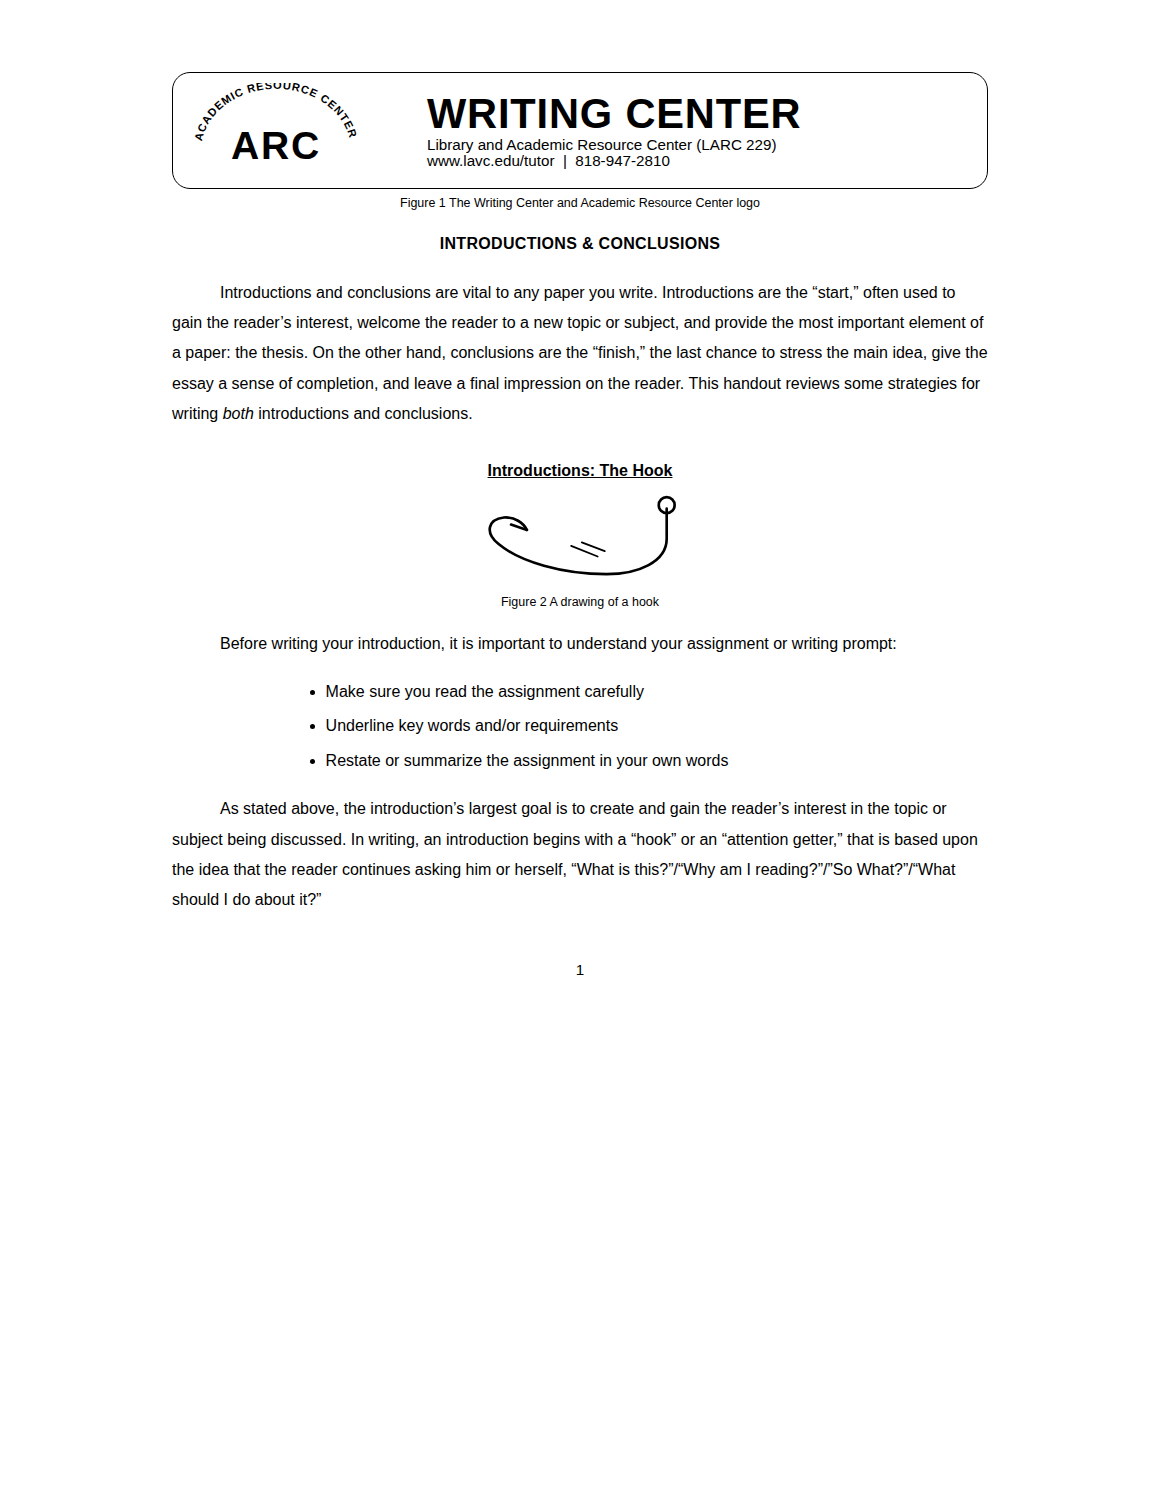ACADEMIC RESOURCE CENTER ARC
WRITING CENTER
Library and Academic Resource Center (LARC 229)
www.lavc.edu/tutor | 818-947-2810
Figure 1 The Writing Center and Academic Resource Center logo
INTRODUCTIONS & CONCLUSIONS
Introductions and conclusions are vital to any paper you write. Introductions are the “start,” often used to gain the reader’s interest, welcome the reader to a new topic or subject, and provide the most important element of a paper: the thesis. On the other hand, conclusions are the “finish,” the last chance to stress the main idea, give the essay a sense of completion, and leave a final impression on the reader. This handout reviews some strategies for writing both introductions and conclusions.
Introductions: The Hook
Figure 2 A drawing of a hook
Before writing your introduction, it is important to understand your assignment or writing prompt:
Make sure you read the assignment carefully
Underline key words and/or requirements
Restate or summarize the assignment in your own words
As stated above, the introduction’s largest goal is to create and gain the reader’s interest in the topic or subject being discussed. In writing, an introduction begins with a “hook” or an “attention getter,” that is based upon the idea that the reader continues asking him or herself, “What is this?”/“Why am I reading?”/”So What?”/“What should I do about it?”
1